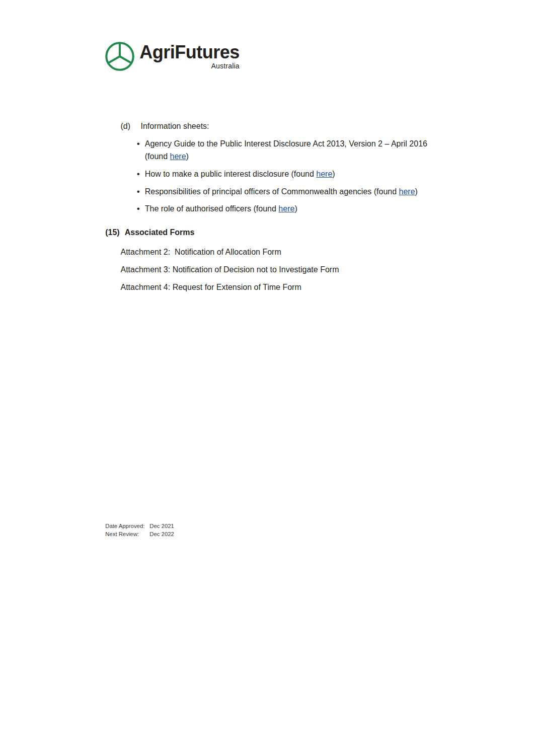AgriFutures Australia
(d) Information sheets:
Agency Guide to the Public Interest Disclosure Act 2013, Version 2 – April 2016 (found here)
How to make a public interest disclosure (found here)
Responsibilities of principal officers of Commonwealth agencies (found here)
The role of authorised officers (found here)
(15) Associated Forms
Attachment 2: Notification of Allocation Form
Attachment 3: Notification of Decision not to Investigate Form
Attachment 4: Request for Extension of Time Form
| Date Approved: | Dec 2021 |
| Next Review: | Dec 2022 |